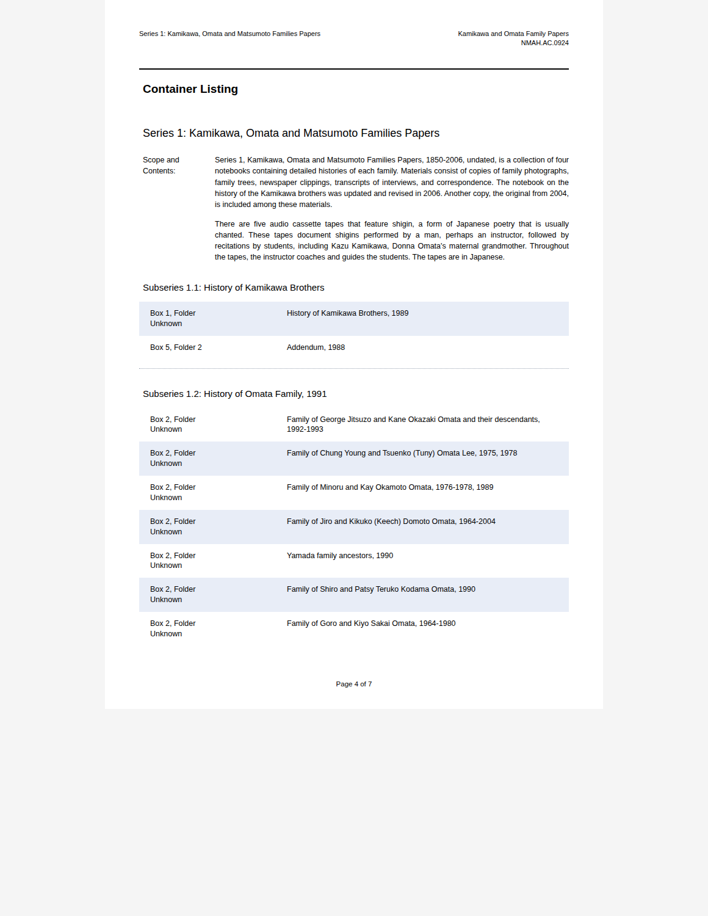Series 1: Kamikawa, Omata and Matsumoto Families Papers
Kamikawa and Omata Family Papers
NMAH.AC.0924
Container Listing
Series 1: Kamikawa, Omata and Matsumoto Families Papers
Scope and
Contents:
Series 1, Kamikawa, Omata and Matsumoto Families Papers, 1850-2006, undated, is a collection of four notebooks containing detailed histories of each family. Materials consist of copies of family photographs, family trees, newspaper clippings, transcripts of interviews, and correspondence. The notebook on the history of the Kamikawa brothers was updated and revised in 2006. Another copy, the original from 2004, is included among these materials.
There are five audio cassette tapes that feature shigin, a form of Japanese poetry that is usually chanted. These tapes document shigins performed by a man, perhaps an instructor, followed by recitations by students, including Kazu Kamikawa, Donna Omata's maternal grandmother. Throughout the tapes, the instructor coaches and guides the students. The tapes are in Japanese.
Subseries 1.1: History of Kamikawa Brothers
| Box 1, Folder Unknown | History of Kamikawa Brothers, 1989 |
| Box 5, Folder 2 | Addendum, 1988 |
Subseries 1.2: History of Omata Family, 1991
| Box 2, Folder Unknown | Family of George Jitsuzo and Kane Okazaki Omata and their descendants, 1992-1993 |
| Box 2, Folder Unknown | Family of Chung Young and Tsuenko (Tuny) Omata Lee, 1975, 1978 |
| Box 2, Folder Unknown | Family of Minoru and Kay Okamoto Omata, 1976-1978, 1989 |
| Box 2, Folder Unknown | Family of Jiro and Kikuko (Keech) Domoto Omata, 1964-2004 |
| Box 2, Folder Unknown | Yamada family ancestors, 1990 |
| Box 2, Folder Unknown | Family of Shiro and Patsy Teruko Kodama Omata, 1990 |
| Box 2, Folder Unknown | Family of Goro and Kiyo Sakai Omata, 1964-1980 |
Page 4 of 7